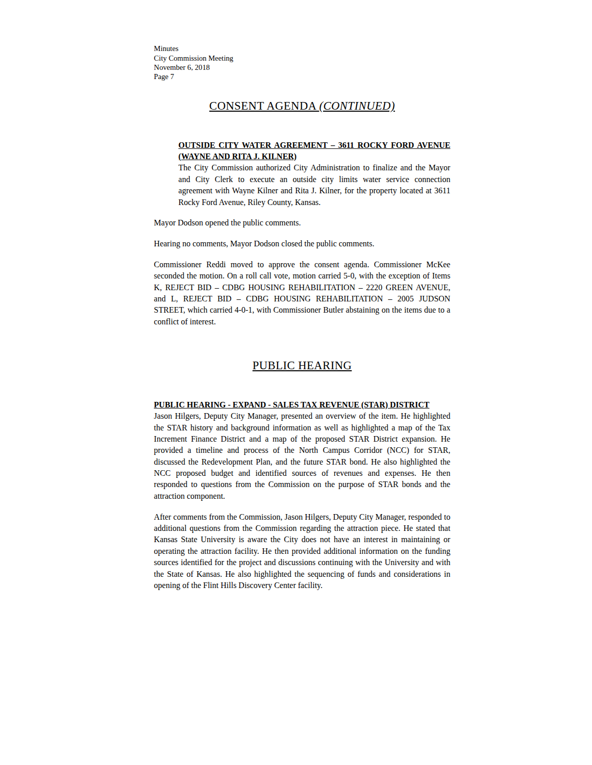Minutes
City Commission Meeting
November 6, 2018
Page 7
CONSENT AGENDA (CONTINUED)
OUTSIDE CITY WATER AGREEMENT – 3611 ROCKY FORD AVENUE (WAYNE AND RITA J. KILNER)
The City Commission authorized City Administration to finalize and the Mayor and City Clerk to execute an outside city limits water service connection agreement with Wayne Kilner and Rita J. Kilner, for the property located at 3611 Rocky Ford Avenue, Riley County, Kansas.
Mayor Dodson opened the public comments.
Hearing no comments, Mayor Dodson closed the public comments.
Commissioner Reddi moved to approve the consent agenda. Commissioner McKee seconded the motion. On a roll call vote, motion carried 5-0, with the exception of Items K, REJECT BID – CDBG HOUSING REHABILITATION – 2220 GREEN AVENUE, and L, REJECT BID – CDBG HOUSING REHABILITATION – 2005 JUDSON STREET, which carried 4-0-1, with Commissioner Butler abstaining on the items due to a conflict of interest.
PUBLIC HEARING
PUBLIC HEARING - EXPAND - SALES TAX REVENUE (STAR) DISTRICT
Jason Hilgers, Deputy City Manager, presented an overview of the item. He highlighted the STAR history and background information as well as highlighted a map of the Tax Increment Finance District and a map of the proposed STAR District expansion. He provided a timeline and process of the North Campus Corridor (NCC) for STAR, discussed the Redevelopment Plan, and the future STAR bond. He also highlighted the NCC proposed budget and identified sources of revenues and expenses. He then responded to questions from the Commission on the purpose of STAR bonds and the attraction component.
After comments from the Commission, Jason Hilgers, Deputy City Manager, responded to additional questions from the Commission regarding the attraction piece. He stated that Kansas State University is aware the City does not have an interest in maintaining or operating the attraction facility. He then provided additional information on the funding sources identified for the project and discussions continuing with the University and with the State of Kansas. He also highlighted the sequencing of funds and considerations in opening of the Flint Hills Discovery Center facility.